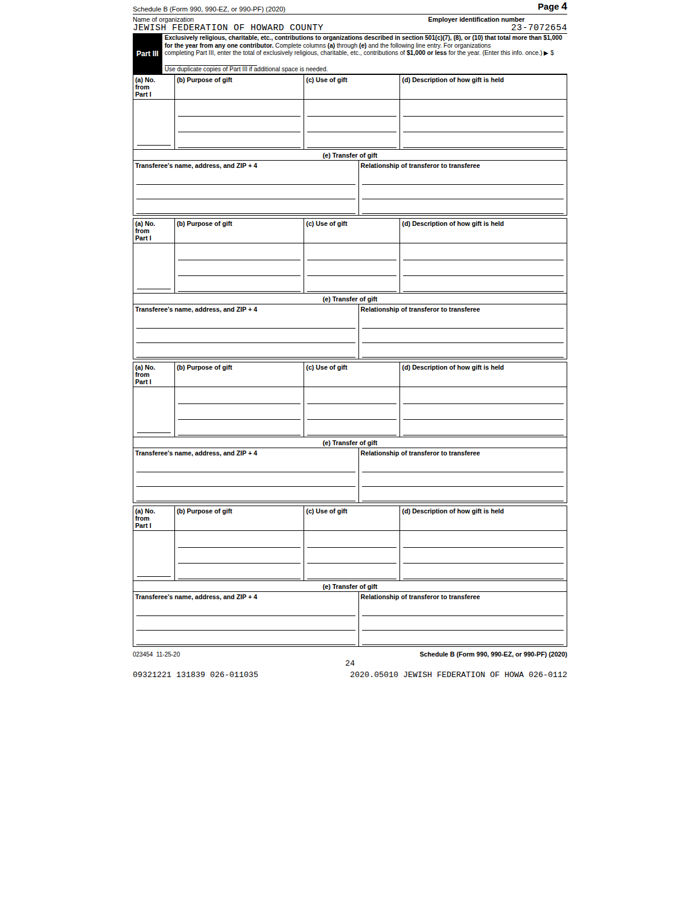Schedule B (Form 990, 990-EZ, or 990-PF) (2020)
Page 4
Name of organization
Employer identification number
JEWISH FEDERATION OF HOWARD COUNTY
23-7072654
Part III
Exclusively religious, charitable, etc., contributions to organizations described in section 501(c)(7), (8), or (10) that total more than $1,000 for the year from any one contributor. Complete columns (a) through (e) and the following line entry. For organizations
completing Part III, enter the total of exclusively religious, charitable, etc., contributions of $1,000 or less for the year. (Enter this info. once.) ▶ $
Use duplicate copies of Part III if additional space is needed.
| (a) No. from Part I | (b) Purpose of gift | (c) Use of gift | (d) Description of how gift is held |
(e) Transfer of gift
Transferee's name, address, and ZIP + 4
Relationship of transferor to transferee
| (a) No. from Part I | (b) Purpose of gift | (c) Use of gift | (d) Description of how gift is held |
(e) Transfer of gift
Transferee's name, address, and ZIP + 4
Relationship of transferor to transferee
| (a) No. from Part I | (b) Purpose of gift | (c) Use of gift | (d) Description of how gift is held |
(e) Transfer of gift
Transferee's name, address, and ZIP + 4
Relationship of transferor to transferee
| (a) No. from Part I | (b) Purpose of gift | (c) Use of gift | (d) Description of how gift is held |
(e) Transfer of gift
Transferee's name, address, and ZIP + 4
Relationship of transferor to transferee
023454 11-25-20
Schedule B (Form 990, 990-EZ, or 990-PF) (2020)
24
09321221 131839 026-011035
2020.05010 JEWISH FEDERATION OF HOWA 026-0112